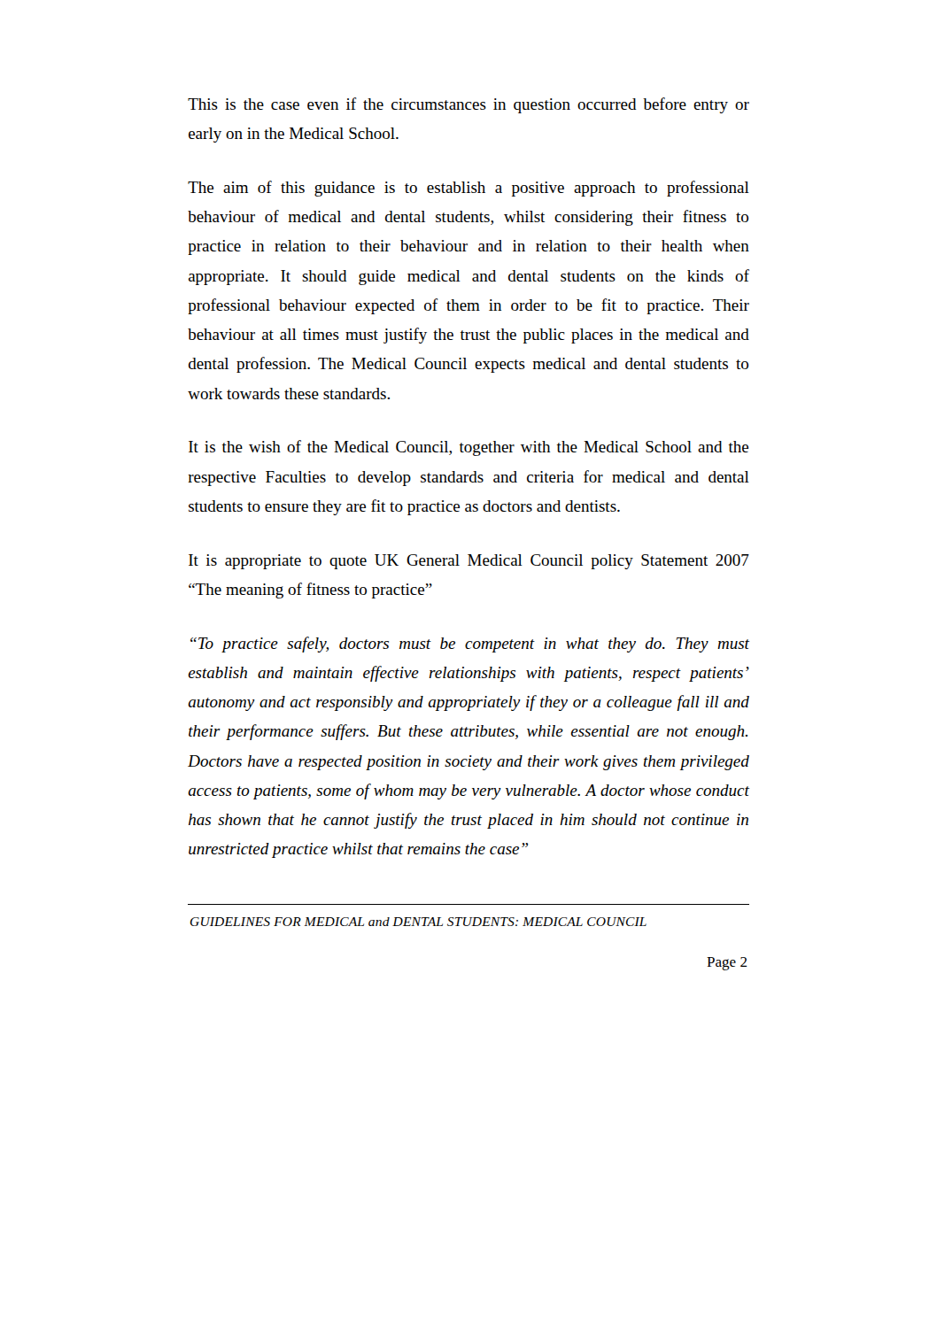This is the case even if the circumstances in question occurred before entry or early on in the Medical School.
The aim of this guidance is to establish a positive approach to professional behaviour of medical and dental students, whilst considering their fitness to practice in relation to their behaviour and in relation to their health when appropriate. It should guide medical and dental students on the kinds of professional behaviour expected of them in order to be fit to practice. Their behaviour at all times must justify the trust the public places in the medical and dental profession. The Medical Council expects medical and dental students to work towards these standards.
It is the wish of the Medical Council, together with the Medical School and the respective Faculties to develop standards and criteria for medical and dental students to ensure they are fit to practice as doctors and dentists.
It is appropriate to quote UK General Medical Council policy Statement 2007 “The meaning of fitness to practice”
“To practice safely, doctors must be competent in what they do. They must establish and maintain effective relationships with patients, respect patients’ autonomy and act responsibly and appropriately if they or a colleague fall ill and their performance suffers. But these attributes, while essential are not enough. Doctors have a respected position in society and their work gives them privileged access to patients, some of whom may be very vulnerable. A doctor whose conduct has shown that he cannot justify the trust placed in him should not continue in unrestricted practice whilst that remains the case”
GUIDELINES FOR MEDICAL and DENTAL STUDENTS: MEDICAL COUNCIL
Page 2